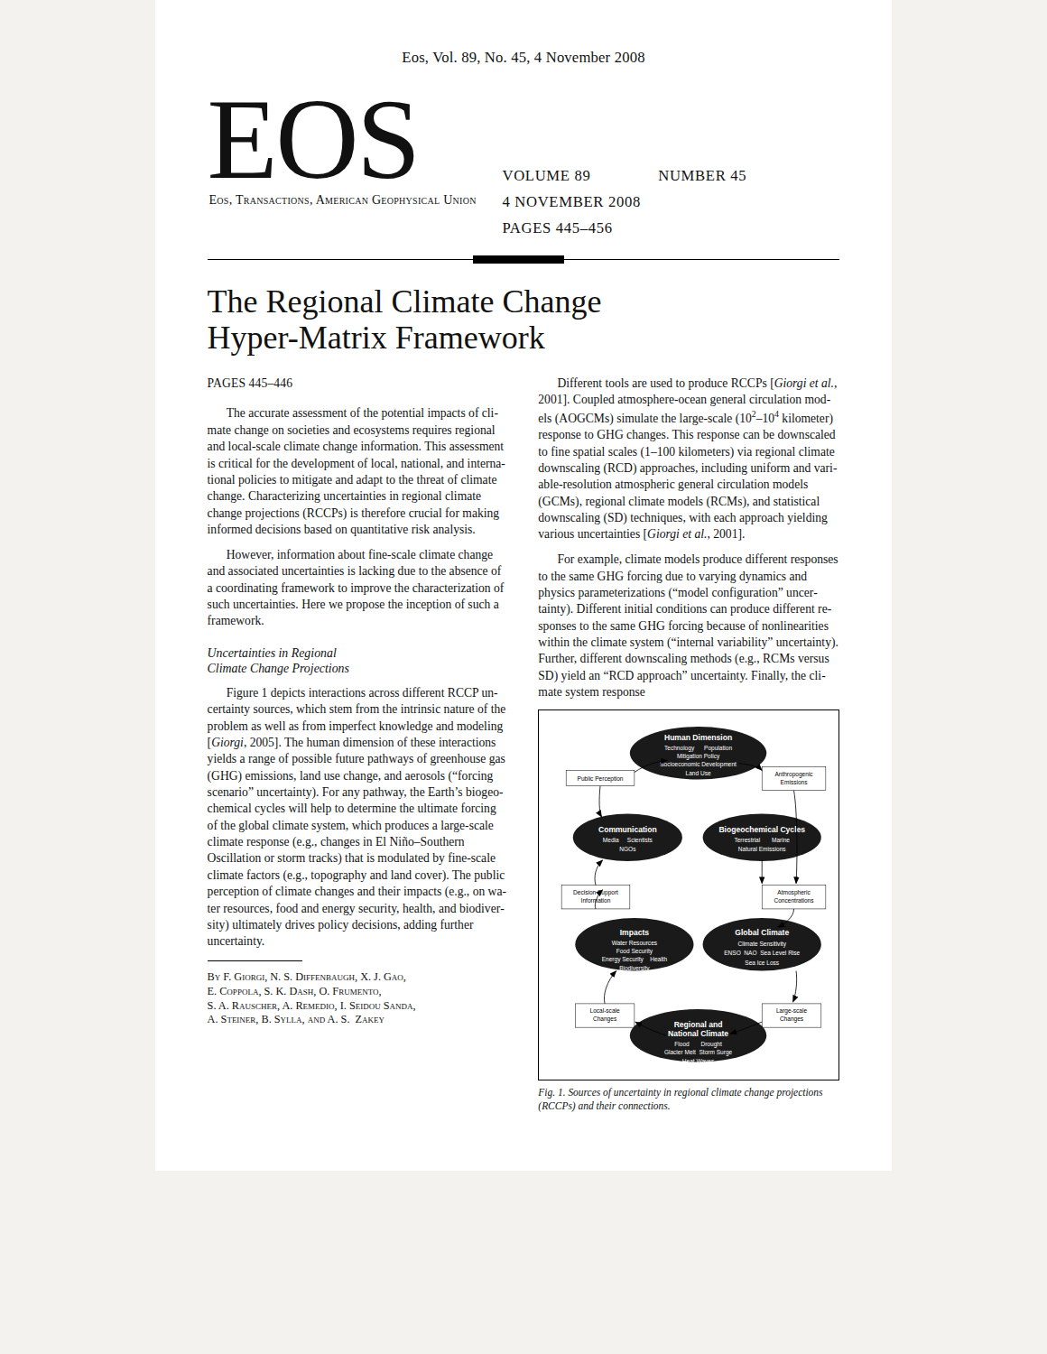Eos, Vol. 89, No. 45, 4 November 2008
EOS
Eos, Transactions, American Geophysical Union
VOLUME 89 NUMBER 45
4 NOVEMBER 2008
PAGES 445–456
The Regional Climate Change
Hyper-Matrix Framework
PAGES 445–446
The accurate assessment of the potential impacts of climate change on societies and ecosystems requires regional and local-scale climate change information. This assessment is critical for the development of local, national, and international policies to mitigate and adapt to the threat of climate change. Characterizing uncertainties in regional climate change projections (RCCPs) is therefore crucial for making informed decisions based on quantitative risk analysis.
However, information about fine-scale climate change and associated uncertainties is lacking due to the absence of a coordinating framework to improve the characterization of such uncertainties. Here we propose the inception of such a framework.
Uncertainties in Regional
Climate Change Projections
Figure 1 depicts interactions across different RCCP uncertainty sources, which stem from the intrinsic nature of the problem as well as from imperfect knowledge and modeling [Giorgi, 2005]. The human dimension of these interactions yields a range of possible future pathways of greenhouse gas (GHG) emissions, land use change, and aerosols (“forcing scenario” uncertainty). For any pathway, the Earth’s biogeochemical cycles will help to determine the ultimate forcing of the global climate system, which produces a large-scale climate response (e.g., changes in El Niño–Southern Oscillation or storm tracks) that is modulated by fine-scale climate factors (e.g., topography and land cover). The public perception of climate changes and their impacts (e.g., on water resources, food and energy security, health, and biodiversity) ultimately drives policy decisions, adding further uncertainty.
By F. Giorgi, N. S. Diffenbaugh, X. J. Gao,
E. Coppola, S. K. Dash, O. Frumento,
S. A. Rauscher, A. Remedio, I. Seidou Sanda,
A. Steiner, B. Sylla, and A. S. Zakey
Different tools are used to produce RCCPs [Giorgi et al., 2001]. Coupled atmosphere-ocean general circulation models (AOGCMs) simulate the large-scale (102–104 kilometer) response to GHG changes. This response can be downscaled to fine spatial scales (1–100 kilometers) via regional climate downscaling (RCD) approaches, including uniform and variable-resolution atmospheric general circulation models (GCMs), regional climate models (RCMs), and statistical downscaling (SD) techniques, with each approach yielding various uncertainties [Giorgi et al., 2001].
For example, climate models produce different responses to the same GHG forcing due to varying dynamics and physics parameterizations (“model configuration” uncertainty). Different initial conditions can produce different responses to the same GHG forcing because of nonlinearities within the climate system (“internal variability” uncertainty). Further, different downscaling methods (e.g., RCMs versus SD) yield an “RCD approach” uncertainty. Finally, the climate system response
Human Dimension Technology Population Mitigation Policy Socioeconomic Development Land Use Public Perception Anthropogenic Emissions Communication Media Scientists NGOs Biogeochemical Cycles Terrestrial Marine Natural Emissions Decision Support Information Atmospheric Concentrations Impacts Water Resources Food Security Energy Security Health Biodiversity Global Climate Climate Sensitivity ENSO NAO Sea Level Rise Sea Ice Loss Local-scale Changes Large-scale Changes Regional and National Climate Flood Drought Glacier Melt Storm Surge Heat Waves
Fig. 1. Sources of uncertainty in regional climate change projections (RCCPs) and their connections.